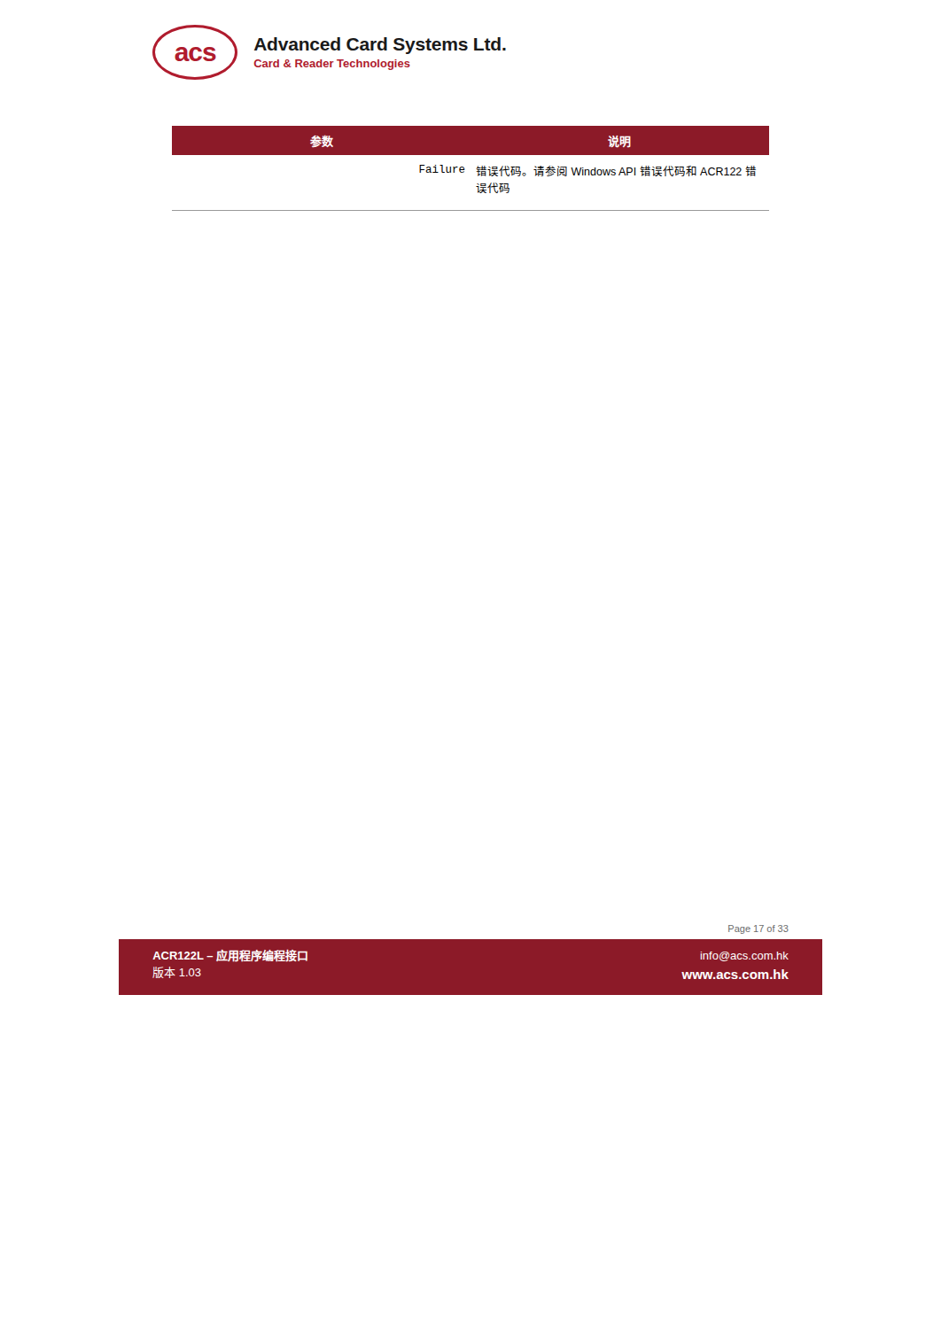acs
Advanced Card Systems Ltd.
Card & Reader Technologies
| 参数 | 说明 |
| --- | --- |
| Failure | 错误代码。请参阅 Windows API 错误代码和 ACR122 错误代码 |
Page 17 of 33
ACR122L – 应用程序编程接口
版本 1.03
info@acs.com.hk
www.acs.com.hk